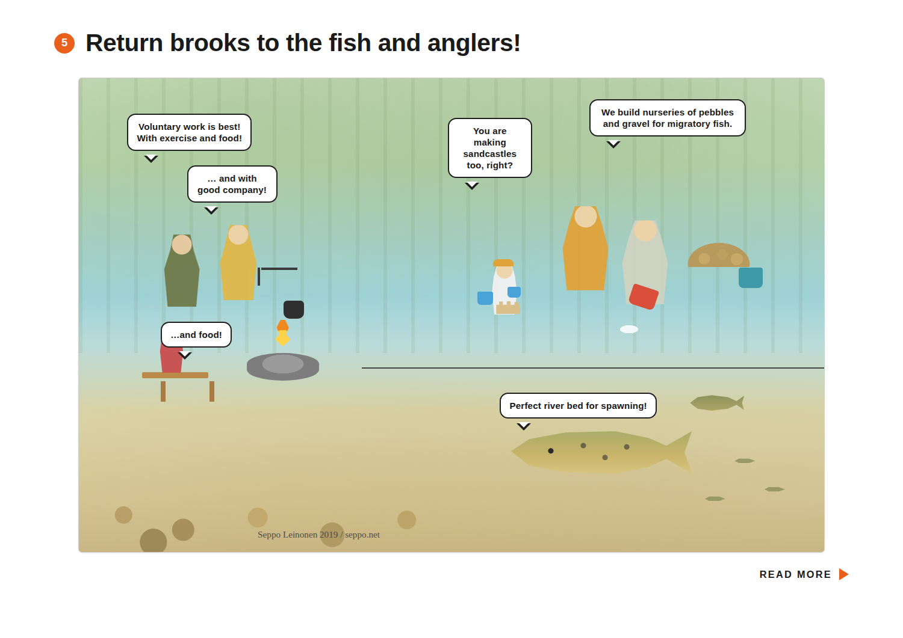5 Return brooks to the fish and anglers!
Voluntary work is best!
With exercise and food!
… and with good company!
…and food!
You are making sandcastles too, right?
We build nurseries of pebbles and gravel for migratory fish.
Perfect river bed for spawning!
Seppo Leinonen 2019 / seppo.net
Illustration by Seppo Leinonen, 2019.
READ MORE